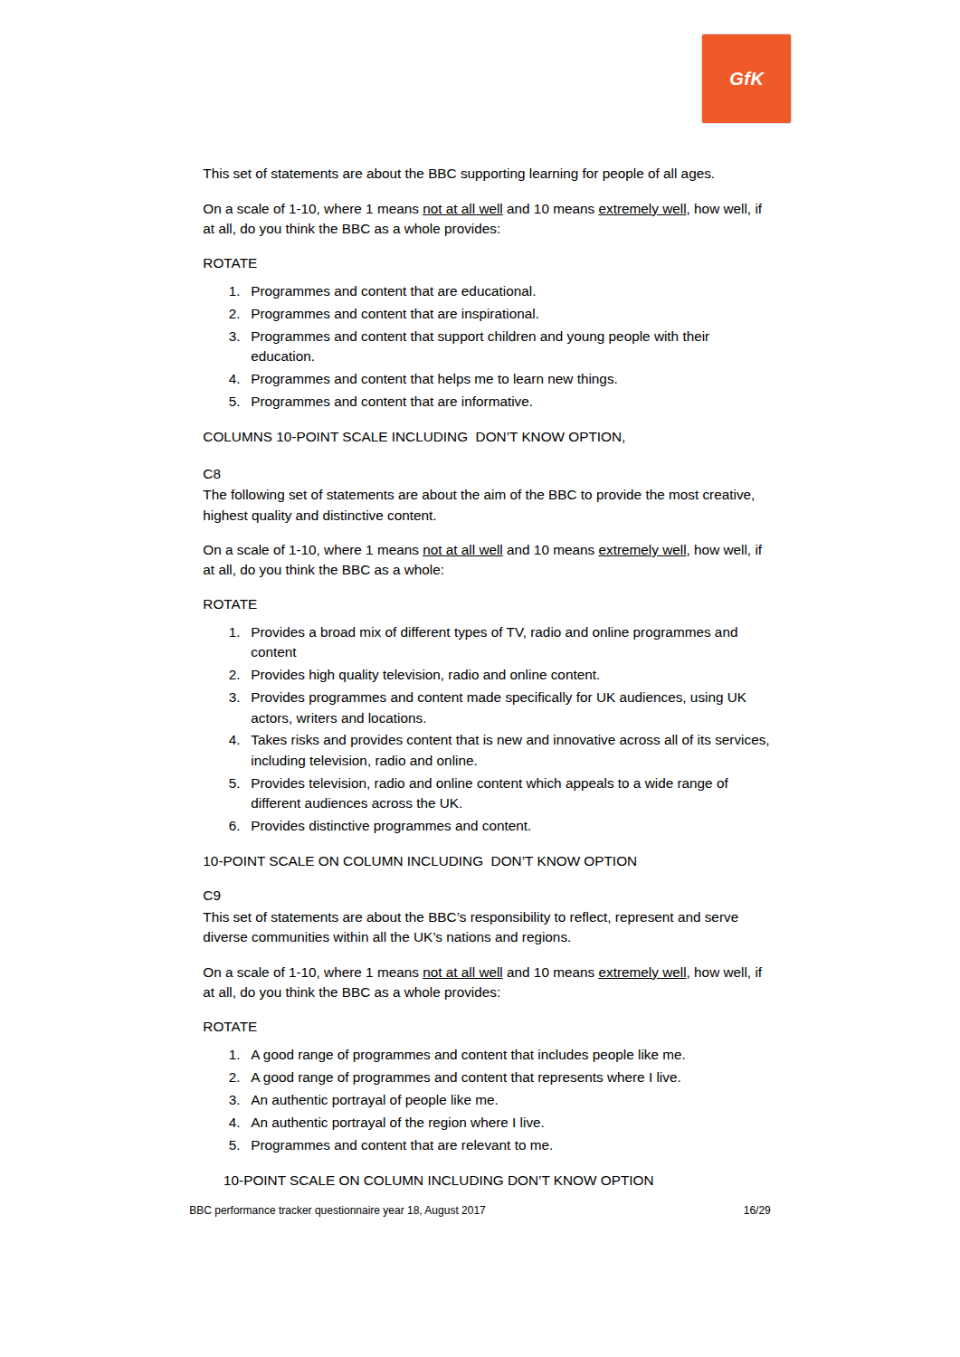GfK
This set of statements are about the BBC supporting learning for people of all ages.
On a scale of 1-10, where 1 means not at all well and 10 means extremely well, how well, if at all, do you think the BBC as a whole provides:
ROTATE
Programmes and content that are educational.
Programmes and content that are inspirational.
Programmes and content that support children and young people with their education.
Programmes and content that helps me to learn new things.
Programmes and content that are informative.
COLUMNS 10-POINT SCALE INCLUDING DON’T KNOW OPTION,
C8
The following set of statements are about the aim of the BBC to provide the most creative, highest quality and distinctive content.
On a scale of 1-10, where 1 means not at all well and 10 means extremely well, how well, if at all, do you think the BBC as a whole:
ROTATE
Provides a broad mix of different types of TV, radio and online programmes and content
Provides high quality television, radio and online content.
Provides programmes and content made specifically for UK audiences, using UK actors, writers and locations.
Takes risks and provides content that is new and innovative across all of its services, including television, radio and online.
Provides television, radio and online content which appeals to a wide range of different audiences across the UK.
Provides distinctive programmes and content.
10-POINT SCALE ON COLUMN INCLUDING DON’T KNOW OPTION
C9
This set of statements are about the BBC’s responsibility to reflect, represent and serve diverse communities within all the UK’s nations and regions.
On a scale of 1-10, where 1 means not at all well and 10 means extremely well, how well, if at all, do you think the BBC as a whole provides:
ROTATE
A good range of programmes and content that includes people like me.
A good range of programmes and content that represents where I live.
An authentic portrayal of people like me.
An authentic portrayal of the region where I live.
Programmes and content that are relevant to me.
10-POINT SCALE ON COLUMN INCLUDING DON’T KNOW OPTION
BBC performance tracker questionnaire year 18, August 2017 16/29